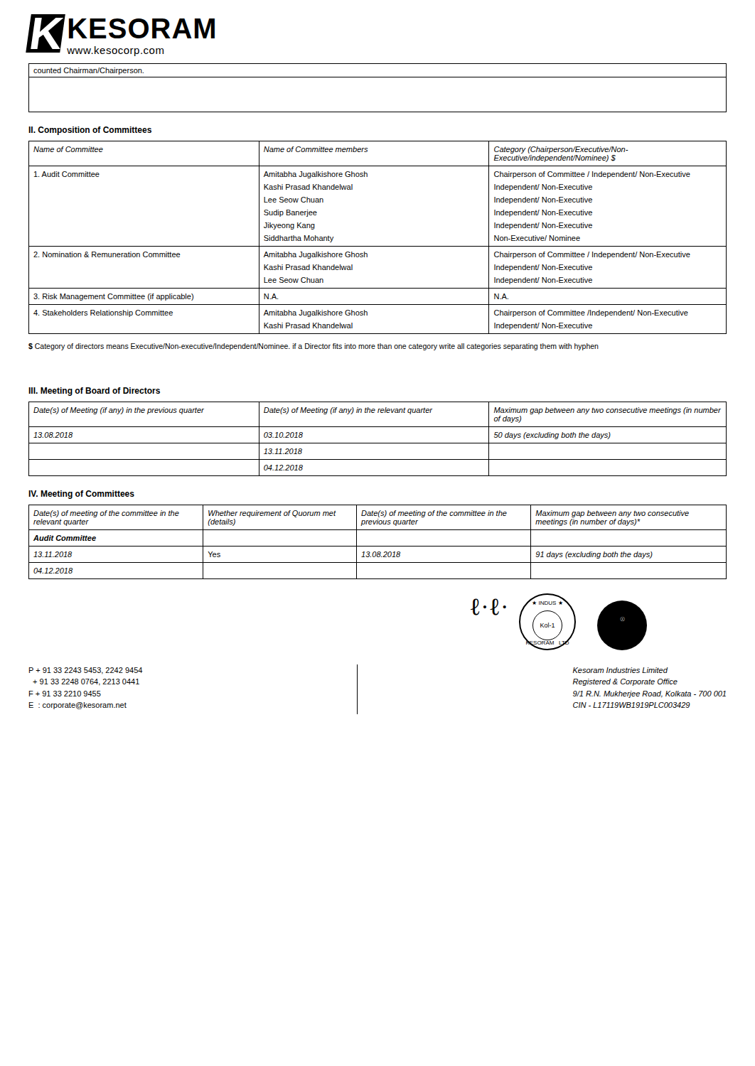K
KESORAM
www.kesocorp.com
counted Chairman/Chairperson.
II. Composition of Committees
| Name of Committee | Name of Committee members | Category (Chairperson/Executive/Non-Executive/independent/Nominee) $ |
| --- | --- | --- |
| 1. Audit Committee | Amitabha Jugalkishore Ghosh Kashi Prasad Khandelwal Lee Seow Chuan Sudip Banerjee Jikyeong Kang Siddhartha Mohanty | Chairperson of Committee / Independent/ Non-Executive Independent/ Non-Executive Independent/ Non-Executive Independent/ Non-Executive Independent/ Non-Executive Non-Executive/ Nominee |
| 2. Nomination & Remuneration Committee | Amitabha Jugalkishore Ghosh Kashi Prasad Khandelwal Lee Seow Chuan | Chairperson of Committee / Independent/ Non-Executive Independent/ Non-Executive Independent/ Non-Executive |
| 3. Risk Management Committee (if applicable) | N.A. | N.A. |
| 4. Stakeholders Relationship Committee | Amitabha Jugalkishore Ghosh Kashi Prasad Khandelwal | Chairperson of Committee /Independent/ Non-Executive Independent/ Non-Executive |
$ Category of directors means Executive/Non-executive/Independent/Nominee. if a Director fits into more than one category write all categories separating them with hyphen
III. Meeting of Board of Directors
| Date(s) of Meeting (if any) in the previous quarter | Date(s) of Meeting (if any) in the relevant quarter | Maximum gap between any two consecutive meetings (in number of days) |
| --- | --- | --- |
| 13.08.2018 | 03.10.2018 | 50 days (excluding both the days) |
| | 13.11.2018 | |
| | 04.12.2018 | |
IV. Meeting of Committees
| Date(s) of meeting of the committee in the relevant quarter | Whether requirement of Quorum met (details) | Date(s) of meeting of the committee in the previous quarter | Maximum gap between any two consecutive meetings (in number of days)* |
| --- | --- | --- | --- |
| Audit Committee | | | |
| 13.11.2018 | Yes | 13.08.2018 | 91 days (excluding both the days) |
| 04.12.2018 | | | |
ℓ·ℓ·
★ INDUS ★
Kol-1
KESORAM LTD
☉
P + 91 33 2243 5453, 2242 9454
+ 91 33 2248 0764, 2213 0441
F + 91 33 2210 9455
E : corporate@kesoram.net
Kesoram Industries Limited
Registered & Corporate Office
9/1 R.N. Mukherjee Road, Kolkata - 700 001
CIN - L17119WB1919PLC003429